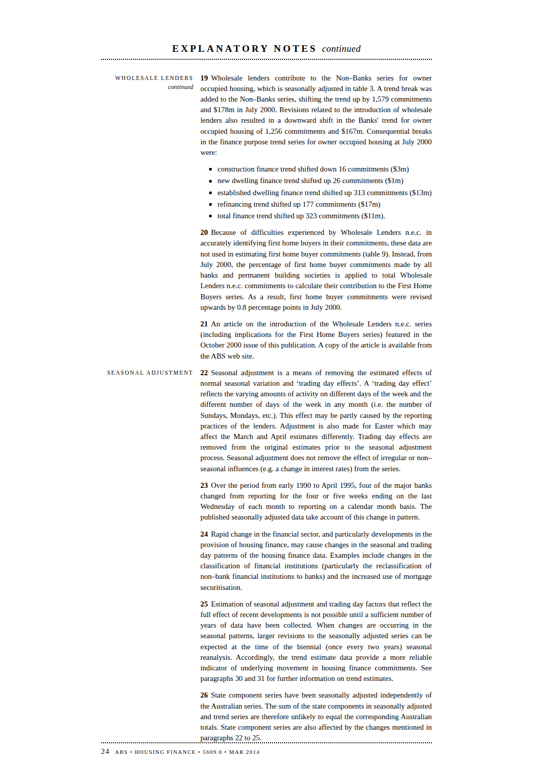EXPLANATORY NOTES continued
WHOLESALE LENDERS continued
19 Wholesale lenders contribute to the Non–Banks series for owner occupied housing, which is seasonally adjusted in table 3. A trend break was added to the Non–Banks series, shifting the trend up by 1,579 commitments and $178m in July 2000. Revisions related to the introduction of wholesale lenders also resulted in a downward shift in the Banks' trend for owner occupied housing of 1,256 commitments and $167m. Consequential breaks in the finance purpose trend series for owner occupied housing at July 2000 were:
construction finance trend shifted down 16 commitments ($3m)
new dwelling finance trend shifted up 26 commitments ($1m)
established dwelling finance trend shifted up 313 commitments ($13m)
refinancing trend shifted up 177 commitments ($17m)
total finance trend shifted up 323 commitments ($11m).
20 Because of difficulties experienced by Wholesale Lenders n.e.c. in accurately identifying first home buyers in their commitments, these data are not used in estimating first home buyer commitments (table 9). Instead, from July 2000, the percentage of first home buyer commitments made by all banks and permanent building societies is applied to total Wholesale Lenders n.e.c. commitments to calculate their contribution to the First Home Buyers series. As a result, first home buyer commitments were revised upwards by 0.8 percentage points in July 2000.
21 An article on the introduction of the Wholesale Lenders n.e.c. series (including implications for the First Home Buyers series) featured in the October 2000 issue of this publication. A copy of the article is available from the ABS web site.
SEASONAL ADJUSTMENT
22 Seasonal adjustment is a means of removing the estimated effects of normal seasonal variation and ‘trading day effects’. A ‘trading day effect’ reflects the varying amounts of activity on different days of the week and the different number of days of the week in any month (i.e. the number of Sundays, Mondays, etc.). This effect may be partly caused by the reporting practices of the lenders. Adjustment is also made for Easter which may affect the March and April estimates differently. Trading day effects are removed from the original estimates prior to the seasonal adjustment process. Seasonal adjustment does not remove the effect of irregular or non–seasonal influences (e.g. a change in interest rates) from the series.
23 Over the period from early 1990 to April 1995, four of the major banks changed from reporting for the four or five weeks ending on the last Wednesday of each month to reporting on a calendar month basis. The published seasonally adjusted data take account of this change in pattern.
24 Rapid change in the financial sector, and particularly developments in the provision of housing finance, may cause changes in the seasonal and trading day patterns of the housing finance data. Examples include changes in the classification of financial institutions (particularly the reclassification of non–bank financial institutions to banks) and the increased use of mortgage securitisation.
25 Estimation of seasonal adjustment and trading day factors that reflect the full effect of recent developments is not possible until a sufficient number of years of data have been collected. When changes are occurring in the seasonal patterns, larger revisions to the seasonally adjusted series can be expected at the time of the biennial (once every two years) seasonal reanalysis. Accordingly, the trend estimate data provide a more reliable indicator of underlying movement in housing finance commitments. See paragraphs 30 and 31 for further information on trend estimates.
26 State component series have been seasonally adjusted independently of the Australian series. The sum of the state components in seasonally adjusted and trend series are therefore unlikely to equal the corresponding Australian totals. State component series are also affected by the changes mentioned in paragraphs 22 to 25.
24 ABS • HOUSING FINANCE • 5609.0 • MAR 2014